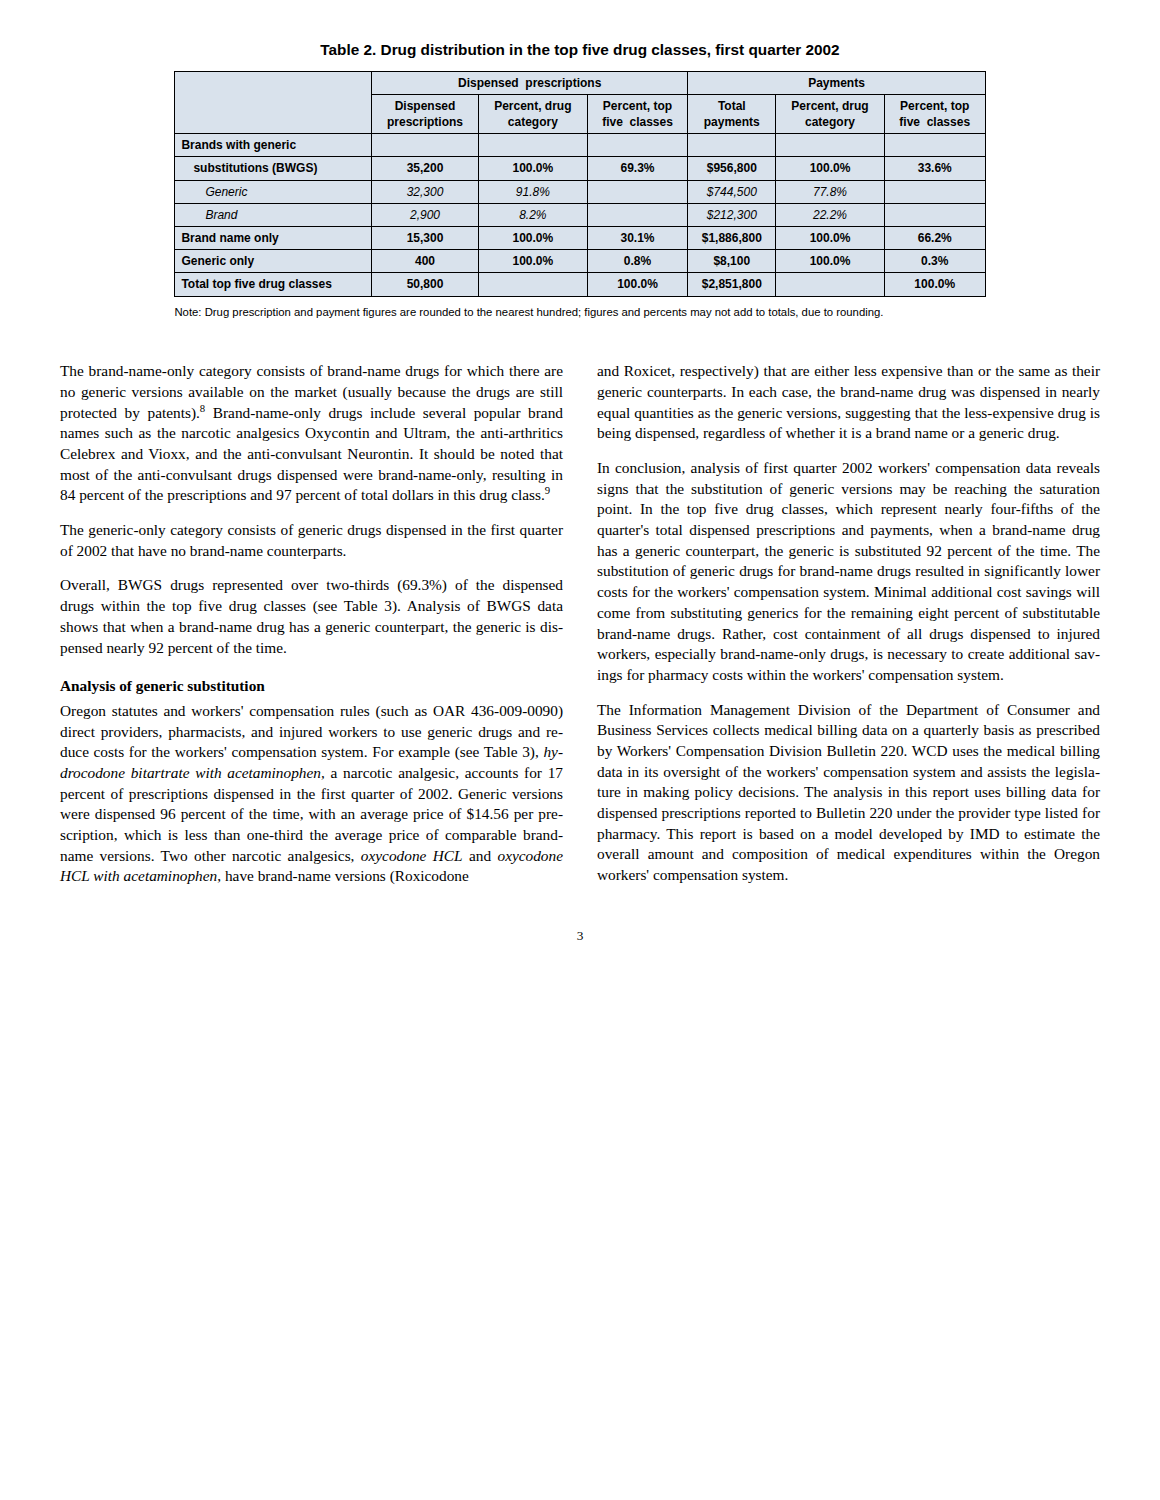Table 2. Drug distribution in the top five drug classes, first quarter 2002
| | Dispensed prescriptions | Payments |
| --- | --- | --- |
| Dispensed prescriptions | Percent, drug category | Percent, top five classes | Total payments | Percent, drug category | Percent, top five classes |
| Brands with generic | | | | | | |
| substitutions (BWGS) | 35,200 | 100.0% | 69.3% | $956,800 | 100.0% | 33.6% |
| Generic | 32,300 | 91.8% | | $744,500 | 77.8% | |
| Brand | 2,900 | 8.2% | | $212,300 | 22.2% | |
| Brand name only | 15,300 | 100.0% | 30.1% | $1,886,800 | 100.0% | 66.2% |
| Generic only | 400 | 100.0% | 0.8% | $8,100 | 100.0% | 0.3% |
| Total top five drug classes | 50,800 | | 100.0% | $2,851,800 | | 100.0% |
Note: Drug prescription and payment figures are rounded to the nearest hundred; figures and percents may not add to totals, due to rounding.
The brand-name-only category consists of brand-name drugs for which there are no generic versions available on the market (usually because the drugs are still protected by patents).8 Brand-name-only drugs include several popular brand names such as the narcotic analgesics Oxycontin and Ultram, the anti-arthritics Celebrex and Vioxx, and the anti-convulsant Neurontin. It should be noted that most of the anti-convulsant drugs dispensed were brand-name-only, resulting in 84 percent of the prescriptions and 97 percent of total dollars in this drug class.9
The generic-only category consists of generic drugs dispensed in the first quarter of 2002 that have no brand-name counterparts.
Overall, BWGS drugs represented over two-thirds (69.3%) of the dispensed drugs within the top five drug classes (see Table 3). Analysis of BWGS data shows that when a brand-name drug has a generic counterpart, the generic is dispensed nearly 92 percent of the time.
Analysis of generic substitution
Oregon statutes and workers' compensation rules (such as OAR 436-009-0090) direct providers, pharmacists, and injured workers to use generic drugs and reduce costs for the workers' compensation system. For example (see Table 3), hydrocodone bitartrate with acetaminophen, a narcotic analgesic, accounts for 17 percent of prescriptions dispensed in the first quarter of 2002. Generic versions were dispensed 96 percent of the time, with an average price of $14.56 per prescription, which is less than one-third the average price of comparable brand-name versions. Two other narcotic analgesics, oxycodone HCL and oxycodone HCL with acetaminophen, have brand-name versions (Roxicodone
and Roxicet, respectively) that are either less expensive than or the same as their generic counterparts. In each case, the brand-name drug was dispensed in nearly equal quantities as the generic versions, suggesting that the less-expensive drug is being dispensed, regardless of whether it is a brand name or a generic drug.
In conclusion, analysis of first quarter 2002 workers' compensation data reveals signs that the substitution of generic versions may be reaching the saturation point. In the top five drug classes, which represent nearly four-fifths of the quarter's total dispensed prescriptions and payments, when a brand-name drug has a generic counterpart, the generic is substituted 92 percent of the time. The substitution of generic drugs for brand-name drugs resulted in significantly lower costs for the workers' compensation system. Minimal additional cost savings will come from substituting generics for the remaining eight percent of substitutable brand-name drugs. Rather, cost containment of all drugs dispensed to injured workers, especially brand-name-only drugs, is necessary to create additional savings for pharmacy costs within the workers' compensation system.
The Information Management Division of the Department of Consumer and Business Services collects medical billing data on a quarterly basis as prescribed by Workers' Compensation Division Bulletin 220. WCD uses the medical billing data in its oversight of the workers' compensation system and assists the legislature in making policy decisions. The analysis in this report uses billing data for dispensed prescriptions reported to Bulletin 220 under the provider type listed for pharmacy. This report is based on a model developed by IMD to estimate the overall amount and composition of medical expenditures within the Oregon workers' compensation system.
3